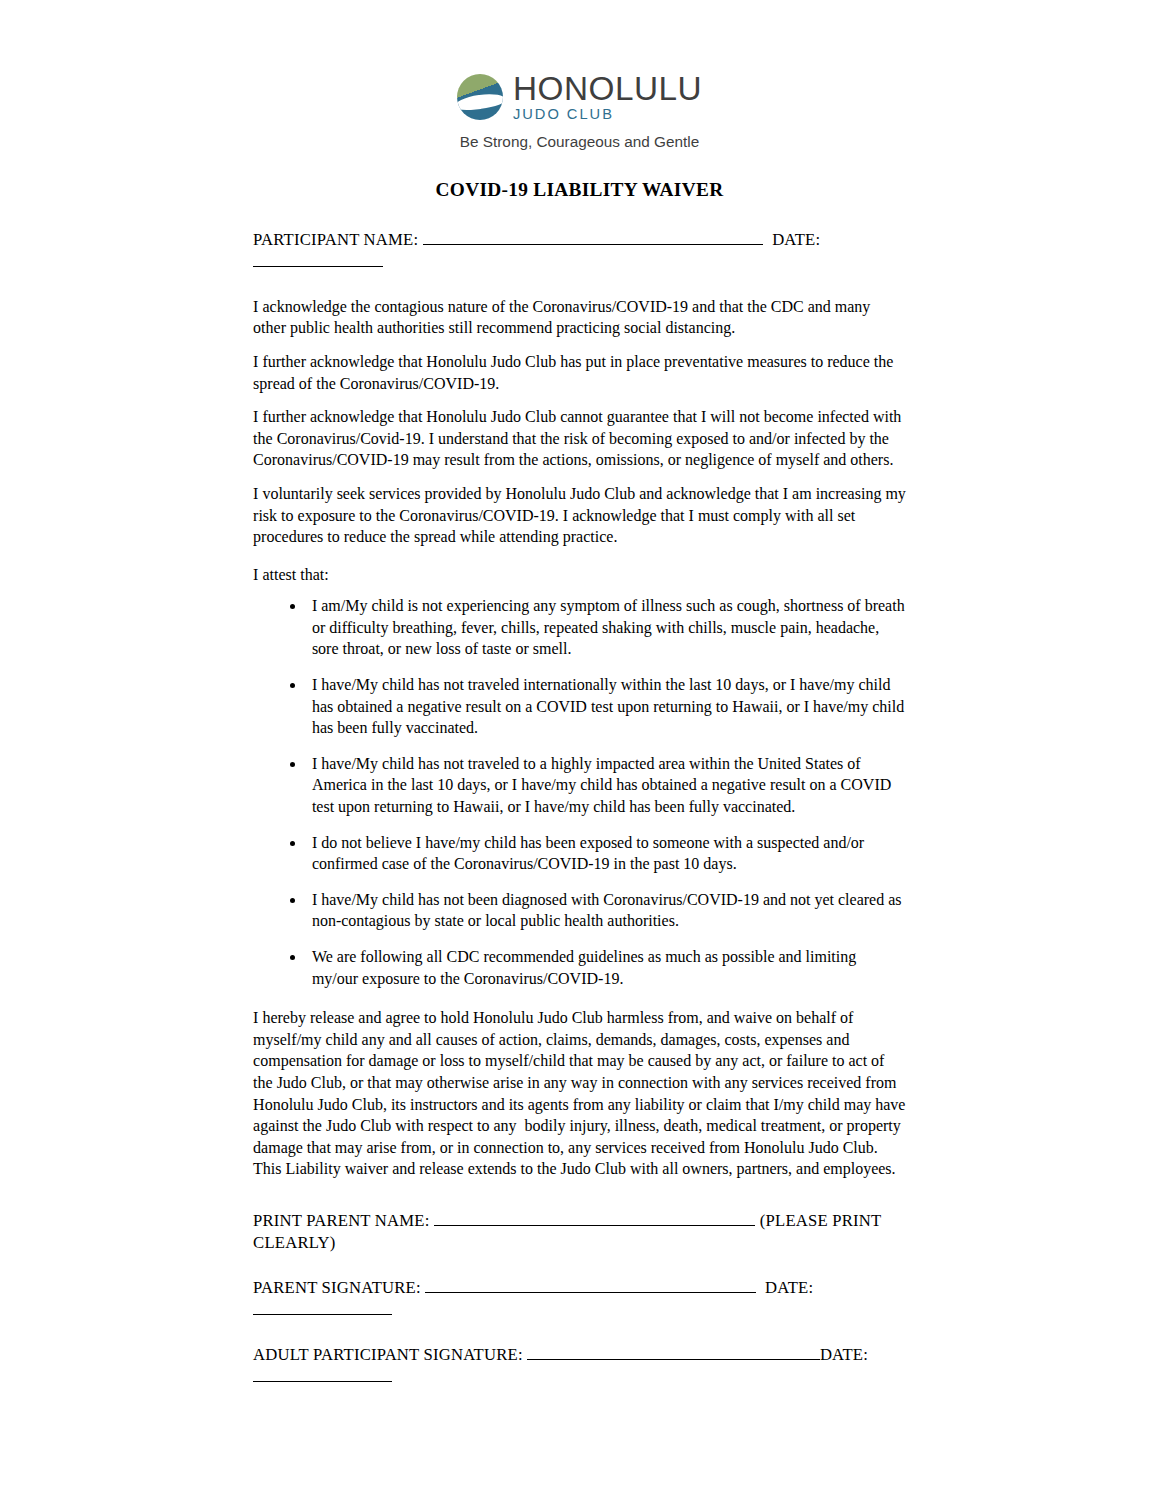HONOLULU
JUDO CLUB
Be Strong, Courageous and Gentle
COVID-19 LIABILITY WAIVER
PARTICIPANT NAME: DATE:
I acknowledge the contagious nature of the Coronavirus/COVID-19 and that the CDC and many other public health authorities still recommend practicing social distancing.
I further acknowledge that Honolulu Judo Club has put in place preventative measures to reduce the spread of the Coronavirus/COVID-19.
I further acknowledge that Honolulu Judo Club cannot guarantee that I will not become infected with the Coronavirus/Covid-19. I understand that the risk of becoming exposed to and/or infected by the Coronavirus/COVID-19 may result from the actions, omissions, or negligence of myself and others.
I voluntarily seek services provided by Honolulu Judo Club and acknowledge that I am increasing my risk to exposure to the Coronavirus/COVID-19. I acknowledge that I must comply with all set procedures to reduce the spread while attending practice.
I attest that:
I am/My child is not experiencing any symptom of illness such as cough, shortness of breath or difficulty breathing, fever, chills, repeated shaking with chills, muscle pain, headache, sore throat, or new loss of taste or smell.
I have/My child has not traveled internationally within the last 10 days, or I have/my child has obtained a negative result on a COVID test upon returning to Hawaii, or I have/my child has been fully vaccinated.
I have/My child has not traveled to a highly impacted area within the United States of America in the last 10 days, or I have/my child has obtained a negative result on a COVID test upon returning to Hawaii, or I have/my child has been fully vaccinated.
I do not believe I have/my child has been exposed to someone with a suspected and/or confirmed case of the Coronavirus/COVID-19 in the past 10 days.
I have/My child has not been diagnosed with Coronavirus/COVID-19 and not yet cleared as non-contagious by state or local public health authorities.
We are following all CDC recommended guidelines as much as possible and limiting my/our exposure to the Coronavirus/COVID-19.
I hereby release and agree to hold Honolulu Judo Club harmless from, and waive on behalf of myself/my child any and all causes of action, claims, demands, damages, costs, expenses and compensation for damage or loss to myself/child that may be caused by any act, or failure to act of the Judo Club, or that may otherwise arise in any way in connection with any services received from Honolulu Judo Club, its instructors and its agents from any liability or claim that I/my child may have against the Judo Club with respect to any bodily injury, illness, death, medical treatment, or property damage that may arise from, or in connection to, any services received from Honolulu Judo Club. This Liability waiver and release extends to the Judo Club with all owners, partners, and employees.
PRINT PARENT NAME: (PLEASE PRINT CLEARLY)
PARENT SIGNATURE: DATE:
ADULT PARTICIPANT SIGNATURE: DATE: